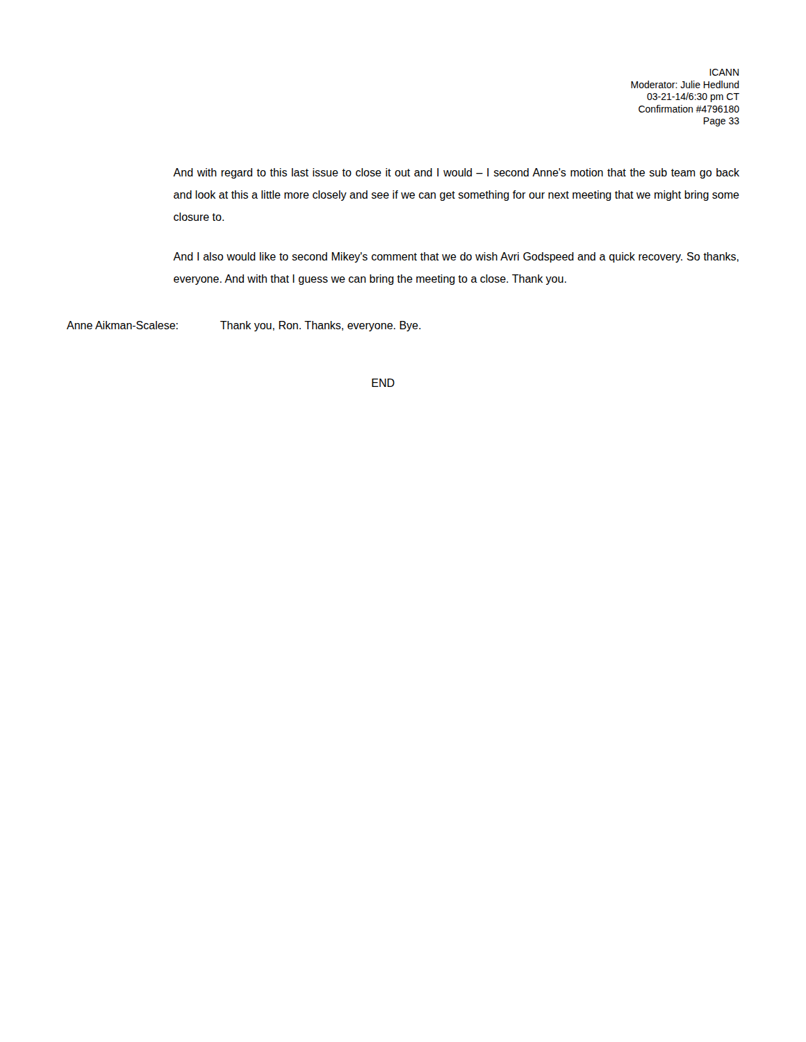ICANN
Moderator: Julie Hedlund
03-21-14/6:30 pm CT
Confirmation #4796180
Page 33
And with regard to this last issue to close it out and I would – I second Anne's motion that the sub team go back and look at this a little more closely and see if we can get something for our next meeting that we might bring some closure to.
And I also would like to second Mikey's comment that we do wish Avri Godspeed and a quick recovery. So thanks, everyone. And with that I guess we can bring the meeting to a close. Thank you.
Anne Aikman-Scalese:
Thank you, Ron. Thanks, everyone. Bye.
END